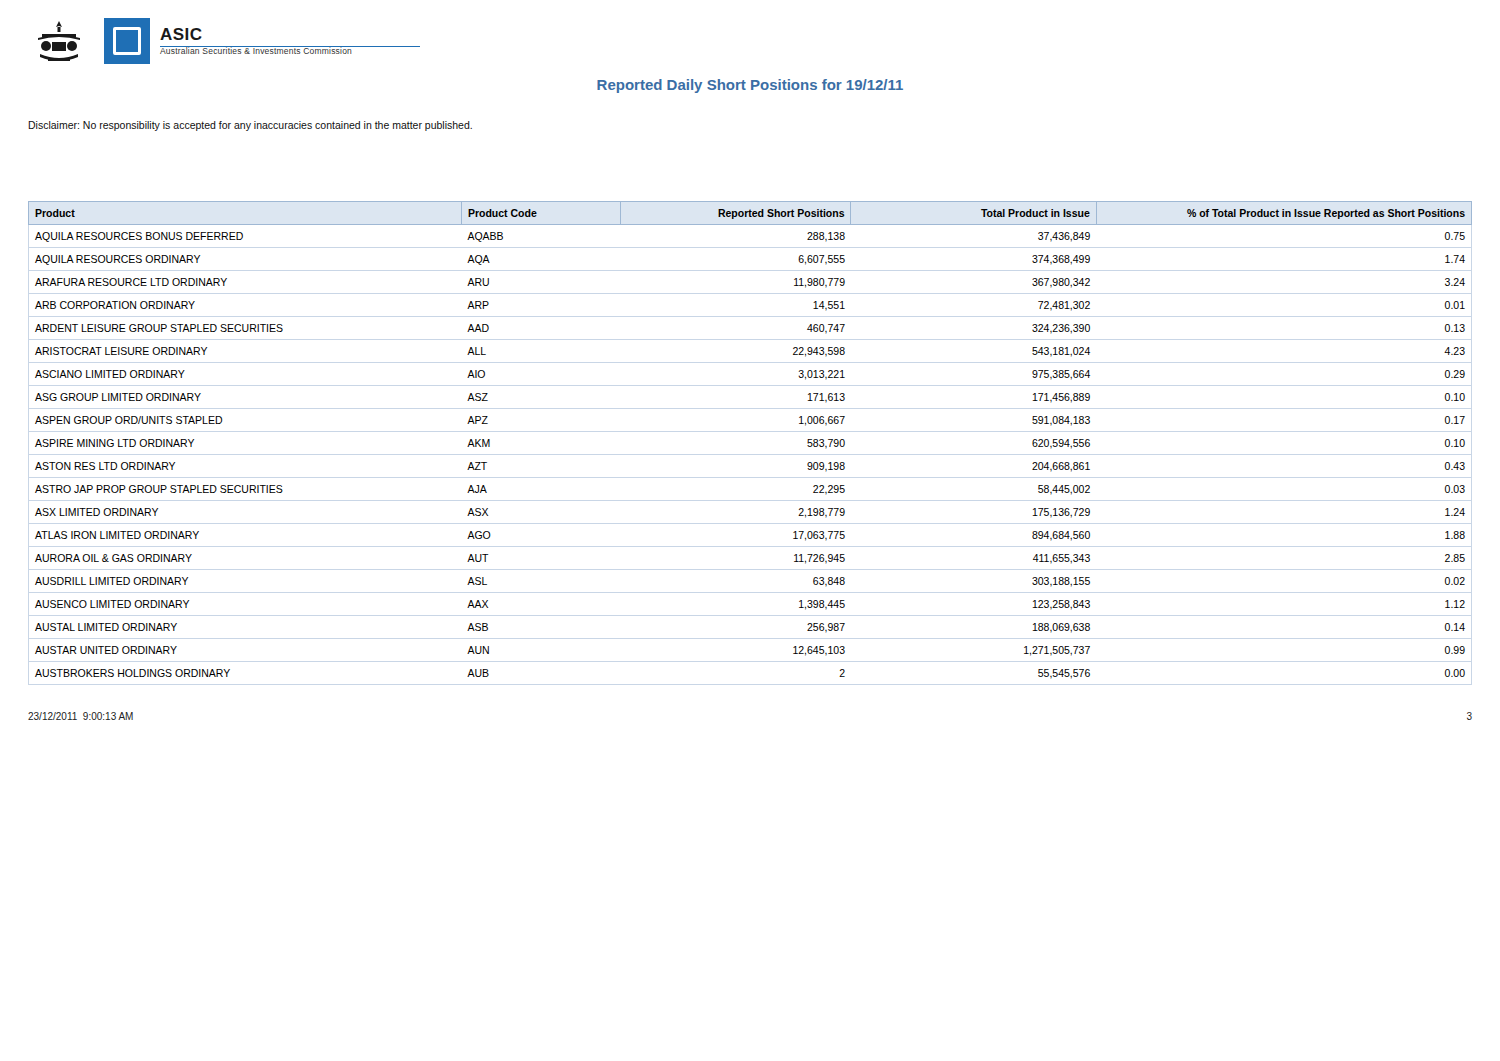ASIC
Australian Securities & Investments Commission
Reported Daily Short Positions for 19/12/11
Disclaimer: No responsibility is accepted for any inaccuracies contained in the matter published.
| Product | Product Code | Reported Short Positions | Total Product in Issue | % of Total Product in Issue Reported as Short Positions |
| --- | --- | --- | --- | --- |
| AQUILA RESOURCES BONUS DEFERRED | AQABB | 288,138 | 37,436,849 | 0.75 |
| AQUILA RESOURCES ORDINARY | AQA | 6,607,555 | 374,368,499 | 1.74 |
| ARAFURA RESOURCE LTD ORDINARY | ARU | 11,980,779 | 367,980,342 | 3.24 |
| ARB CORPORATION ORDINARY | ARP | 14,551 | 72,481,302 | 0.01 |
| ARDENT LEISURE GROUP STAPLED SECURITIES | AAD | 460,747 | 324,236,390 | 0.13 |
| ARISTOCRAT LEISURE ORDINARY | ALL | 22,943,598 | 543,181,024 | 4.23 |
| ASCIANO LIMITED ORDINARY | AIO | 3,013,221 | 975,385,664 | 0.29 |
| ASG GROUP LIMITED ORDINARY | ASZ | 171,613 | 171,456,889 | 0.10 |
| ASPEN GROUP ORD/UNITS STAPLED | APZ | 1,006,667 | 591,084,183 | 0.17 |
| ASPIRE MINING LTD ORDINARY | AKM | 583,790 | 620,594,556 | 0.10 |
| ASTON RES LTD ORDINARY | AZT | 909,198 | 204,668,861 | 0.43 |
| ASTRO JAP PROP GROUP STAPLED SECURITIES | AJA | 22,295 | 58,445,002 | 0.03 |
| ASX LIMITED ORDINARY | ASX | 2,198,779 | 175,136,729 | 1.24 |
| ATLAS IRON LIMITED ORDINARY | AGO | 17,063,775 | 894,684,560 | 1.88 |
| AURORA OIL & GAS ORDINARY | AUT | 11,726,945 | 411,655,343 | 2.85 |
| AUSDRILL LIMITED ORDINARY | ASL | 63,848 | 303,188,155 | 0.02 |
| AUSENCO LIMITED ORDINARY | AAX | 1,398,445 | 123,258,843 | 1.12 |
| AUSTAL LIMITED ORDINARY | ASB | 256,987 | 188,069,638 | 0.14 |
| AUSTAR UNITED ORDINARY | AUN | 12,645,103 | 1,271,505,737 | 0.99 |
| AUSTBROKERS HOLDINGS ORDINARY | AUB | 2 | 55,545,576 | 0.00 |
23/12/2011 9:00:13 AM
3